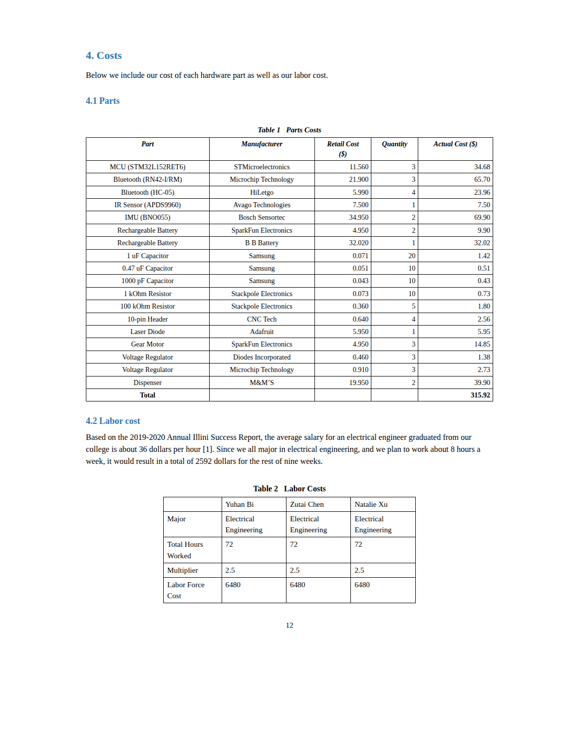4. Costs
Below we include our cost of each hardware part as well as our labor cost.
4.1 Parts
Table 1 Parts Costs
| Part | Manufacturer | Retail Cost ($) | Quantity | Actual Cost ($) |
| --- | --- | --- | --- | --- |
| MCU (STM32L152RET6) | STMicroelectronics | 11.560 | 3 | 34.68 |
| Bluetooth (RN42-I/RM) | Microchip Technology | 21.900 | 3 | 65.70 |
| Bluetooth (HC-05) | HiLetgo | 5.990 | 4 | 23.96 |
| IR Sensor (APDS9960) | Avago Technologies | 7.500 | 1 | 7.50 |
| IMU (BNO055) | Bosch Sensortec | 34.950 | 2 | 69.90 |
| Rechargeable Battery | SparkFun Electronics | 4.950 | 2 | 9.90 |
| Rechargeable Battery | B B Battery | 32.020 | 1 | 32.02 |
| 1 uF Capacitor | Samsung | 0.071 | 20 | 1.42 |
| 0.47 uF Capacitor | Samsung | 0.051 | 10 | 0.51 |
| 1000 pF Capacitor | Samsung | 0.043 | 10 | 0.43 |
| 1 kOhm Resistor | Stackpole Electronics | 0.073 | 10 | 0.73 |
| 100 kOhm Resistor | Stackpole Electronics | 0.360 | 5 | 1.80 |
| 10-pin Header | CNC Tech | 0.640 | 4 | 2.56 |
| Laser Diode | Adafruit | 5.950 | 1 | 5.95 |
| Gear Motor | SparkFun Electronics | 4.950 | 3 | 14.85 |
| Voltage Regulator | Diodes Incorporated | 0.460 | 3 | 1.38 |
| Voltage Regulator | Microchip Technology | 0.910 | 3 | 2.73 |
| Dispenser | M&M’S | 19.950 | 2 | 39.90 |
| Total | | | | 315.92 |
4.2 Labor cost
Based on the 2019-2020 Annual Illini Success Report, the average salary for an electrical engineer graduated from our college is about 36 dollars per hour [1]. Since we all major in electrical engineering, and we plan to work about 8 hours a week, it would result in a total of 2592 dollars for the rest of nine weeks.
Table 2 Labor Costs
| | Yuhan Bi | Zutai Chen | Natalie Xu |
| --- | --- | --- | --- |
| Major | Electrical Engineering | Electrical Engineering | Electrical Engineering |
| Total Hours Worked | 72 | 72 | 72 |
| Multiplier | 2.5 | 2.5 | 2.5 |
| Labor Force Cost | 6480 | 6480 | 6480 |
12